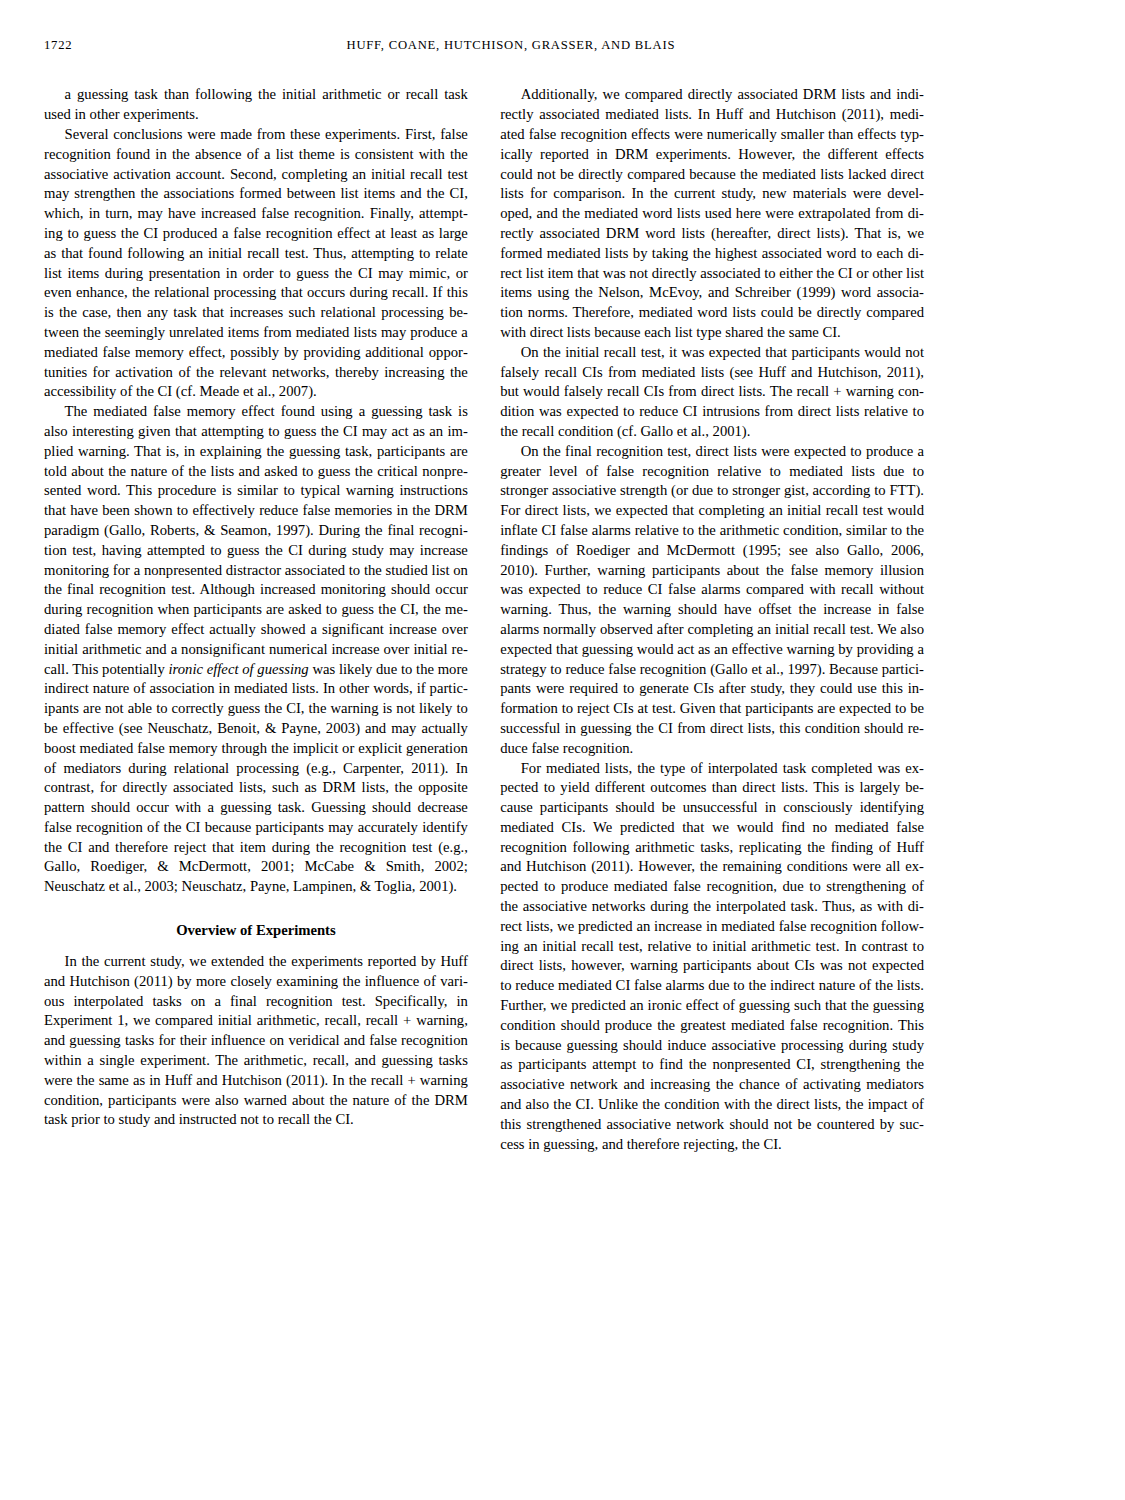1722 Huff, Coane, Hutchison, Grasser, and Blais
a guessing task than following the initial arithmetic or recall task used in other experiments.
Several conclusions were made from these experiments. First, false recognition found in the absence of a list theme is consistent with the associative activation account. Second, completing an initial recall test may strengthen the associations formed between list items and the CI, which, in turn, may have increased false recognition. Finally, attempting to guess the CI produced a false recognition effect at least as large as that found following an initial recall test. Thus, attempting to relate list items during presentation in order to guess the CI may mimic, or even enhance, the relational processing that occurs during recall. If this is the case, then any task that increases such relational processing between the seemingly unrelated items from mediated lists may produce a mediated false memory effect, possibly by providing additional opportunities for activation of the relevant networks, thereby increasing the accessibility of the CI (cf. Meade et al., 2007).
The mediated false memory effect found using a guessing task is also interesting given that attempting to guess the CI may act as an implied warning. That is, in explaining the guessing task, participants are told about the nature of the lists and asked to guess the critical nonpresented word. This procedure is similar to typical warning instructions that have been shown to effectively reduce false memories in the DRM paradigm (Gallo, Roberts, & Seamon, 1997). During the final recognition test, having attempted to guess the CI during study may increase monitoring for a nonpresented distractor associated to the studied list on the final recognition test. Although increased monitoring should occur during recognition when participants are asked to guess the CI, the mediated false memory effect actually showed a significant increase over initial arithmetic and a nonsignificant numerical increase over initial recall. This potentially ironic effect of guessing was likely due to the more indirect nature of association in mediated lists. In other words, if participants are not able to correctly guess the CI, the warning is not likely to be effective (see Neuschatz, Benoit, & Payne, 2003) and may actually boost mediated false memory through the implicit or explicit generation of mediators during relational processing (e.g., Carpenter, 2011). In contrast, for directly associated lists, such as DRM lists, the opposite pattern should occur with a guessing task. Guessing should decrease false recognition of the CI because participants may accurately identify the CI and therefore reject that item during the recognition test (e.g., Gallo, Roediger, & McDermott, 2001; McCabe & Smith, 2002; Neuschatz et al., 2003; Neuschatz, Payne, Lampinen, & Toglia, 2001).
Overview of Experiments
In the current study, we extended the experiments reported by Huff and Hutchison (2011) by more closely examining the influence of various interpolated tasks on a final recognition test. Specifically, in Experiment 1, we compared initial arithmetic, recall, recall + warning, and guessing tasks for their influence on veridical and false recognition within a single experiment. The arithmetic, recall, and guessing tasks were the same as in Huff and Hutchison (2011). In the recall + warning condition, participants were also warned about the nature of the DRM task prior to study and instructed not to recall the CI.
Additionally, we compared directly associated DRM lists and indirectly associated mediated lists. In Huff and Hutchison (2011), mediated false recognition effects were numerically smaller than effects typically reported in DRM experiments. However, the different effects could not be directly compared because the mediated lists lacked direct lists for comparison. In the current study, new materials were developed, and the mediated word lists used here were extrapolated from directly associated DRM word lists (hereafter, direct lists). That is, we formed mediated lists by taking the highest associated word to each direct list item that was not directly associated to either the CI or other list items using the Nelson, McEvoy, and Schreiber (1999) word association norms. Therefore, mediated word lists could be directly compared with direct lists because each list type shared the same CI.
On the initial recall test, it was expected that participants would not falsely recall CIs from mediated lists (see Huff and Hutchison, 2011), but would falsely recall CIs from direct lists. The recall + warning condition was expected to reduce CI intrusions from direct lists relative to the recall condition (cf. Gallo et al., 2001).
On the final recognition test, direct lists were expected to produce a greater level of false recognition relative to mediated lists due to stronger associative strength (or due to stronger gist, according to FTT). For direct lists, we expected that completing an initial recall test would inflate CI false alarms relative to the arithmetic condition, similar to the findings of Roediger and McDermott (1995; see also Gallo, 2006, 2010). Further, warning participants about the false memory illusion was expected to reduce CI false alarms compared with recall without warning. Thus, the warning should have offset the increase in false alarms normally observed after completing an initial recall test. We also expected that guessing would act as an effective warning by providing a strategy to reduce false recognition (Gallo et al., 1997). Because participants were required to generate CIs after study, they could use this information to reject CIs at test. Given that participants are expected to be successful in guessing the CI from direct lists, this condition should reduce false recognition.
For mediated lists, the type of interpolated task completed was expected to yield different outcomes than direct lists. This is largely because participants should be unsuccessful in consciously identifying mediated CIs. We predicted that we would find no mediated false recognition following arithmetic tasks, replicating the finding of Huff and Hutchison (2011). However, the remaining conditions were all expected to produce mediated false recognition, due to strengthening of the associative networks during the interpolated task. Thus, as with direct lists, we predicted an increase in mediated false recognition following an initial recall test, relative to initial arithmetic test. In contrast to direct lists, however, warning participants about CIs was not expected to reduce mediated CI false alarms due to the indirect nature of the lists. Further, we predicted an ironic effect of guessing such that the guessing condition should produce the greatest mediated false recognition. This is because guessing should induce associative processing during study as participants attempt to find the nonpresented CI, strengthening the associative network and increasing the chance of activating mediators and also the CI. Unlike the condition with the direct lists, the impact of this strengthened associative network should not be countered by success in guessing, and therefore rejecting, the CI.